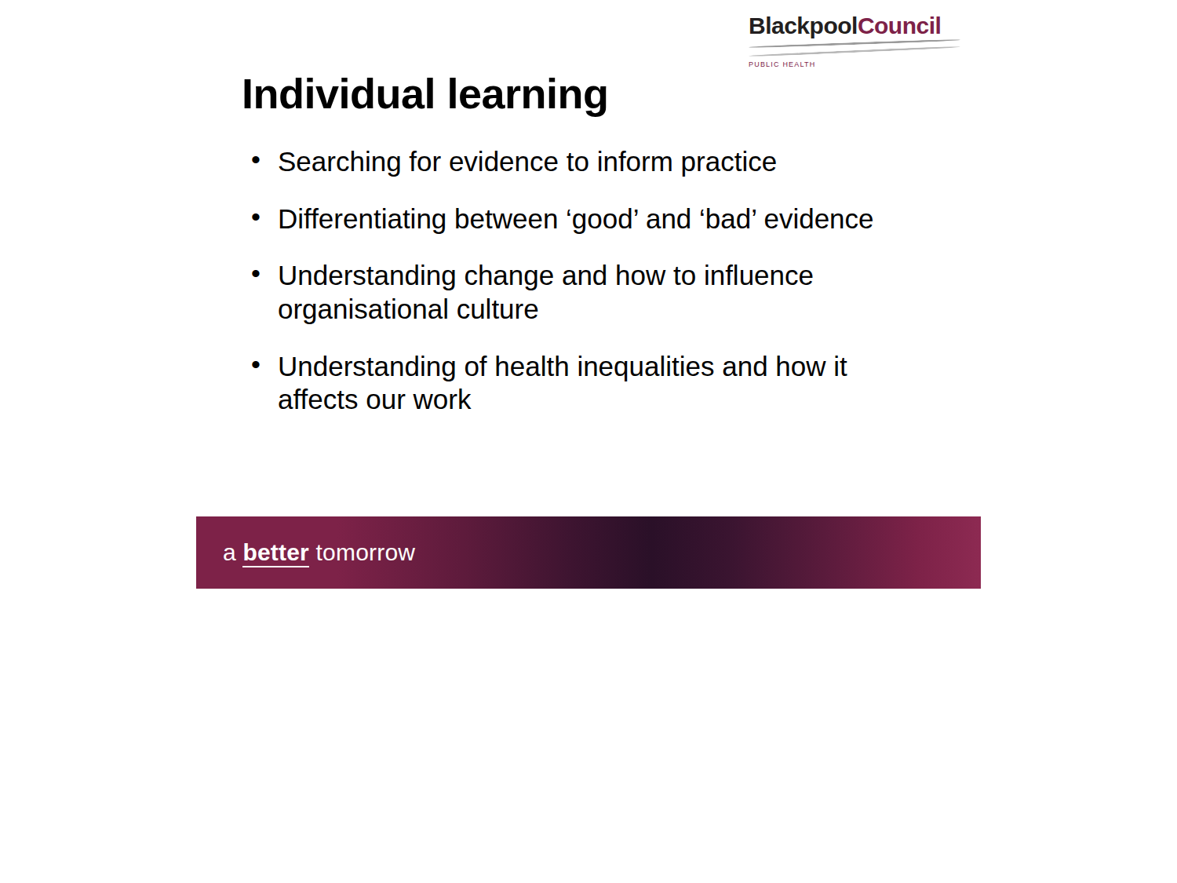Blackpool Council
Public Health
Individual learning
Searching for evidence to inform practice
Differentiating between ‘good’ and ‘bad’ evidence
Understanding change and how to influence organisational culture
Understanding of health inequalities and how it affects our work
a better tomorrow